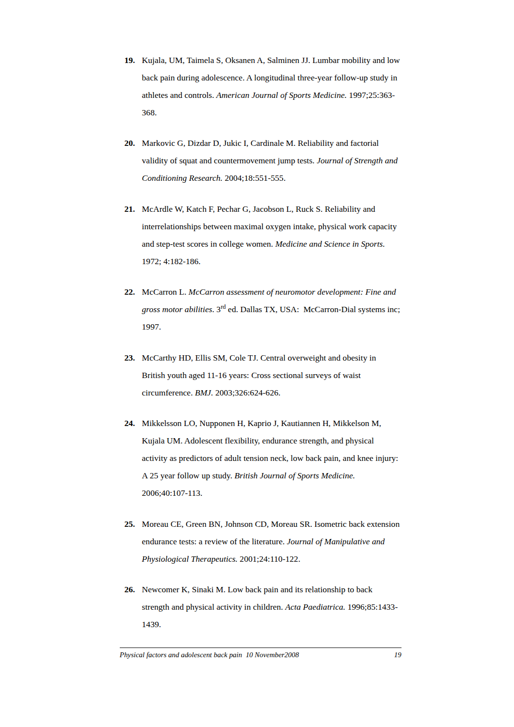Kujala, UM, Taimela S, Oksanen A, Salminen JJ. Lumbar mobility and low back pain during adolescence. A longitudinal three-year follow-up study in athletes and controls. American Journal of Sports Medicine. 1997;25:363-368.
Markovic G, Dizdar D, Jukic I, Cardinale M. Reliability and factorial validity of squat and countermovement jump tests. Journal of Strength and Conditioning Research. 2004;18:551-555.
McArdle W, Katch F, Pechar G, Jacobson L, Ruck S. Reliability and interrelationships between maximal oxygen intake, physical work capacity and step-test scores in college women. Medicine and Science in Sports. 1972; 4:182-186.
McCarron L. McCarron assessment of neuromotor development: Fine and gross motor abilities. 3rd ed. Dallas TX, USA: McCarron-Dial systems inc; 1997.
McCarthy HD, Ellis SM, Cole TJ. Central overweight and obesity in British youth aged 11-16 years: Cross sectional surveys of waist circumference. BMJ. 2003;326:624-626.
Mikkelsson LO, Nupponen H, Kaprio J, Kautiannen H, Mikkelson M, Kujala UM. Adolescent flexibility, endurance strength, and physical activity as predictors of adult tension neck, low back pain, and knee injury: A 25 year follow up study. British Journal of Sports Medicine. 2006;40:107-113.
Moreau CE, Green BN, Johnson CD, Moreau SR. Isometric back extension endurance tests: a review of the literature. Journal of Manipulative and Physiological Therapeutics. 2001;24:110-122.
Newcomer K, Sinaki M. Low back pain and its relationship to back strength and physical activity in children. Acta Paediatrica. 1996;85:1433-1439.
Physical factors and adolescent back pain 10 November2008 19